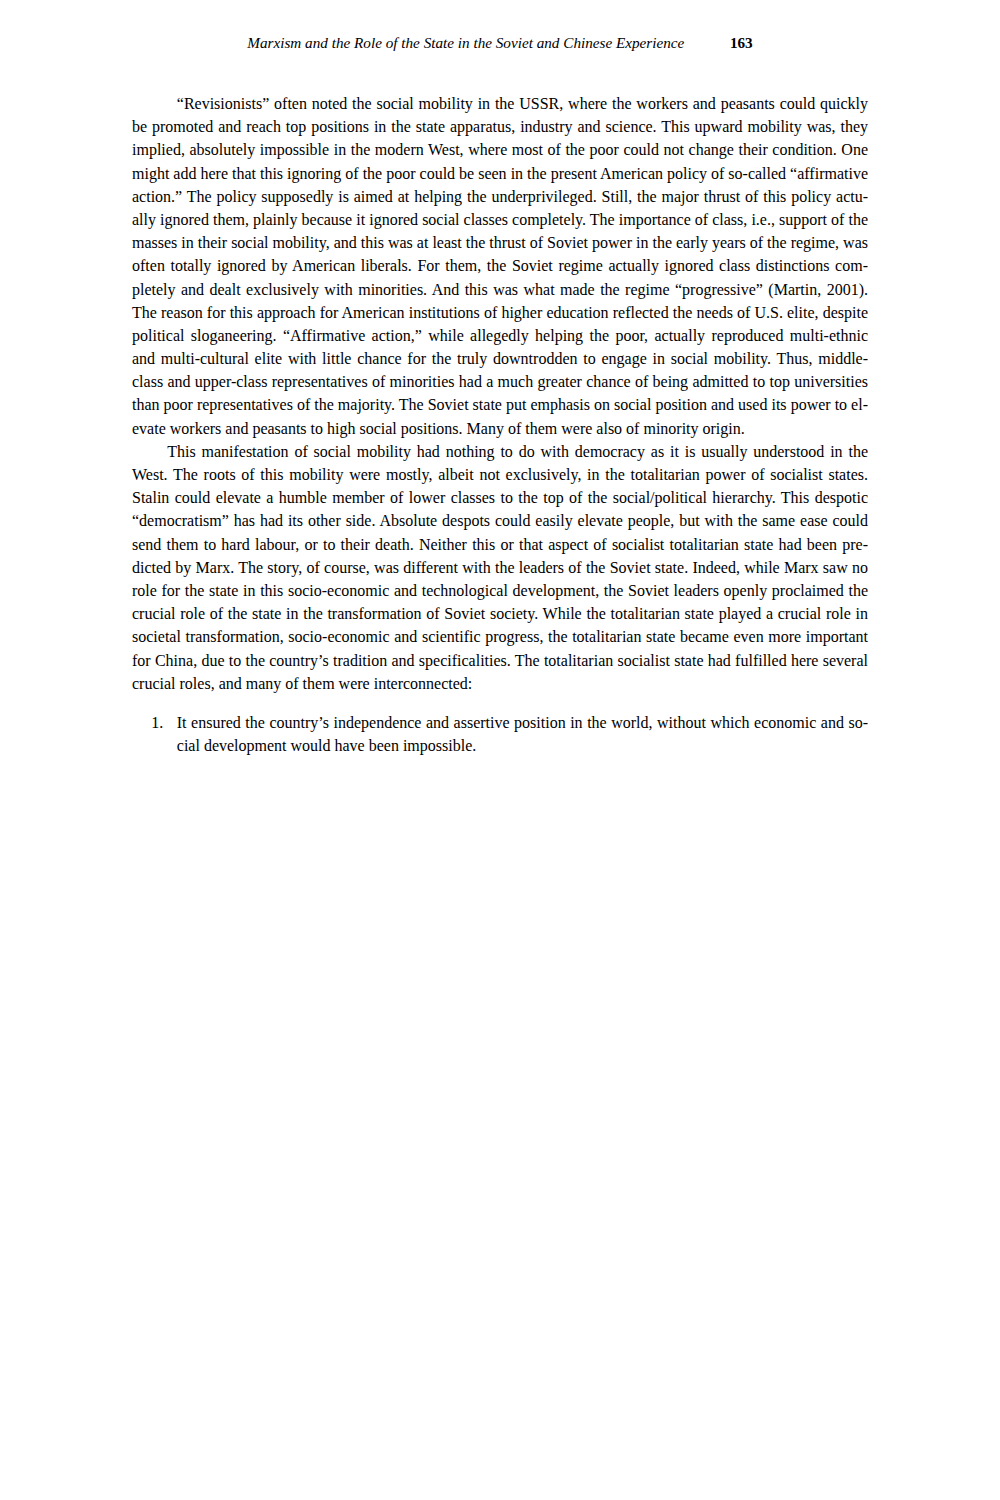Marxism and the Role of the State in the Soviet and Chinese Experience 163
“Revisionists” often noted the social mobility in the USSR, where the workers and peasants could quickly be promoted and reach top positions in the state apparatus, industry and science. This upward mobility was, they implied, absolutely impossible in the modern West, where most of the poor could not change their condition. One might add here that this ignoring of the poor could be seen in the present American policy of so-called “affirmative action.” The policy supposedly is aimed at helping the underprivileged. Still, the major thrust of this policy actually ignored them, plainly because it ignored social classes completely. The importance of class, i.e., support of the masses in their social mobility, and this was at least the thrust of Soviet power in the early years of the regime, was often totally ignored by American liberals. For them, the Soviet regime actually ignored class distinctions completely and dealt exclusively with minorities. And this was what made the regime “progressive” (Martin, 2001). The reason for this approach for American institutions of higher education reflected the needs of U.S. elite, despite political sloganeering. “Affirmative action,” while allegedly helping the poor, actually reproduced multi-ethnic and multi-cultural elite with little chance for the truly downtrodden to engage in social mobility. Thus, middle-class and upper-class representatives of minorities had a much greater chance of being admitted to top universities than poor representatives of the majority. The Soviet state put emphasis on social position and used its power to elevate workers and peasants to high social positions. Many of them were also of minority origin.
This manifestation of social mobility had nothing to do with democracy as it is usually understood in the West. The roots of this mobility were mostly, albeit not exclusively, in the totalitarian power of socialist states. Stalin could elevate a humble member of lower classes to the top of the social/political hierarchy. This despotic “democratism” has had its other side. Absolute despots could easily elevate people, but with the same ease could send them to hard labour, or to their death. Neither this or that aspect of socialist totalitarian state had been predicted by Marx. The story, of course, was different with the leaders of the Soviet state. Indeed, while Marx saw no role for the state in this socio-economic and technological development, the Soviet leaders openly proclaimed the crucial role of the state in the transformation of Soviet society. While the totalitarian state played a crucial role in societal transformation, socio-economic and scientific progress, the totalitarian state became even more important for China, due to the country’s tradition and specificalities. The totalitarian socialist state had fulfilled here several crucial roles, and many of them were interconnected:
It ensured the country’s independence and assertive position in the world, without which economic and social development would have been impossible.